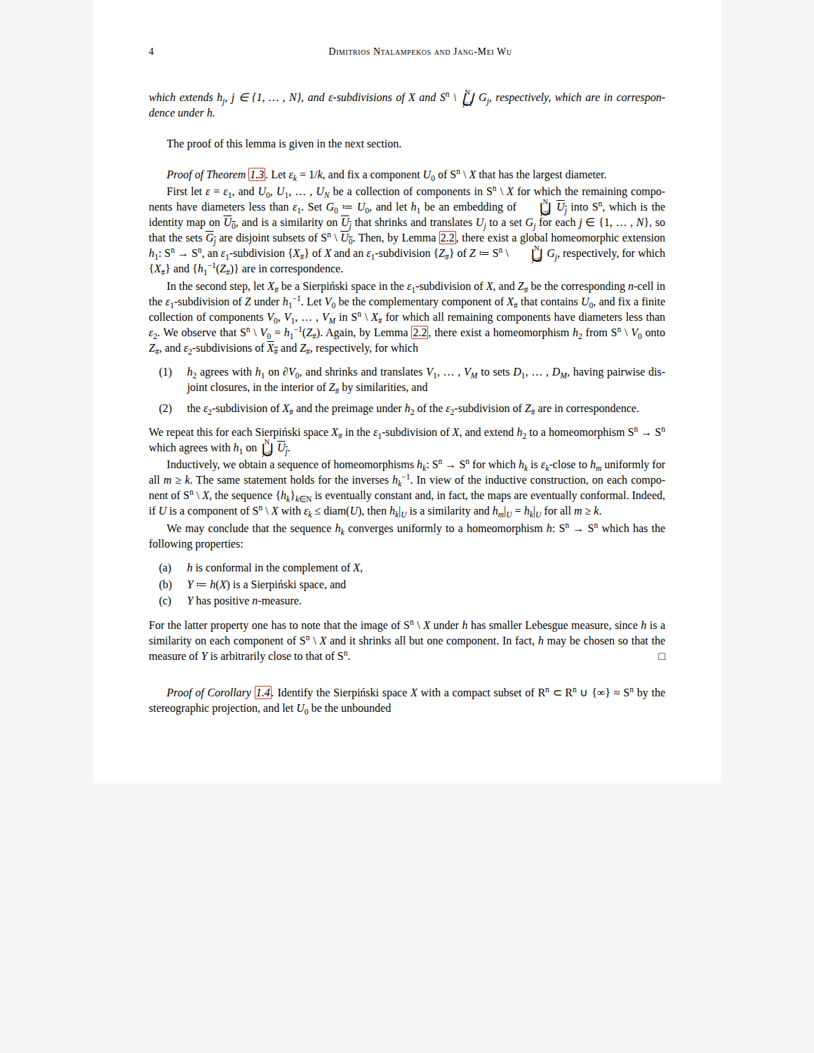4 Dimitrios Ntalampekos and Jang-Mei Wu
which extends hj, j ∈ {1, … , N}, and ε-subdivisions of X and Sn \ ⋃Nj=1 Gj, respectively, which are in correspondence under h.
The proof of this lemma is given in the next section.
Proof of Theorem 1.3. Let εk = 1/k, and fix a component U0 of Sn \ X that has the largest diameter.
First let ε = ε1, and U0, U1, … , UN be a collection of components in Sn \ X for which the remaining components have diameters less than ε1. Set G0 ≔ U0, and let h1 be an embedding of ⋃Nj=0 Uj into Sn, which is the identity map on U0, and is a similarity on Uj that shrinks and translates Uj to a set Gj for each j ∈ {1, … , N}, so that the sets Gj are disjoint subsets of Sn \ U0. Then, by Lemma 2.2, there exist a global homeomorphic extension h1: Sn → Sn, an ε1-subdivision {X#} of X and an ε1-subdivision {Z#} of Z ≔ Sn \ ⋃Nj=0 Gj, respectively, for which {X#} and {h1−1(Z#)} are in correspondence.
In the second step, let X# be a Sierpiński space in the ε1-subdivision of X, and Z# be the corresponding n-cell in the ε1-subdivision of Z under h1−1. Let V0 be the complementary component of X# that contains U0, and fix a finite collection of components V0, V1, … , VM in Sn \ X# for which all remaining components have diameters less than ε2. We observe that Sn \ V0 = h1−1(Z#). Again, by Lemma 2.2, there exist a homeomorphism h2 from Sn \ V0 onto Z#, and ε2-subdivisions of X# and Z#, respectively, for which
(1) h2 agrees with h1 on ∂V0, and shrinks and translates V1, … , VM to sets D1, … , DM, having pairwise disjoint closures, in the interior of Z# by similarities, and
(2) the ε2-subdivision of X# and the preimage under h2 of the ε2-subdivision of Z# are in correspondence.
We repeat this for each Sierpiński space X# in the ε1-subdivision of X, and extend h2 to a homeomorphism Sn → Sn which agrees with h1 on ⋃Nj=0 Uj.
Inductively, we obtain a sequence of homeomorphisms hk: Sn → Sn for which hk is εk-close to hm uniformly for all m ≥ k. The same statement holds for the inverses hk−1. In view of the inductive construction, on each component of Sn \ X, the sequence {hk}k∈N is eventually constant and, in fact, the maps are eventually conformal. Indeed, if U is a component of Sn \ X with εk ≤ diam(U), then hk|U is a similarity and hm|U = hk|U for all m ≥ k.
We may conclude that the sequence hk converges uniformly to a homeomorphism h: Sn → Sn which has the following properties:
(a) h is conformal in the complement of X,
(b) Y ≔ h(X) is a Sierpiński space, and
(c) Y has positive n-measure.
For the latter property one has to note that the image of Sn \ X under h has smaller Lebesgue measure, since h is a similarity on each component of Sn \ X and it shrinks all but one component. In fact, h may be chosen so that the measure of Y is arbitrarily close to that of Sn.□
Proof of Corollary 1.4. Identify the Sierpiński space X with a compact subset of Rn ⊂ Rn ∪ {∞} ≈ Sn by the stereographic projection, and let U0 be the unbounded